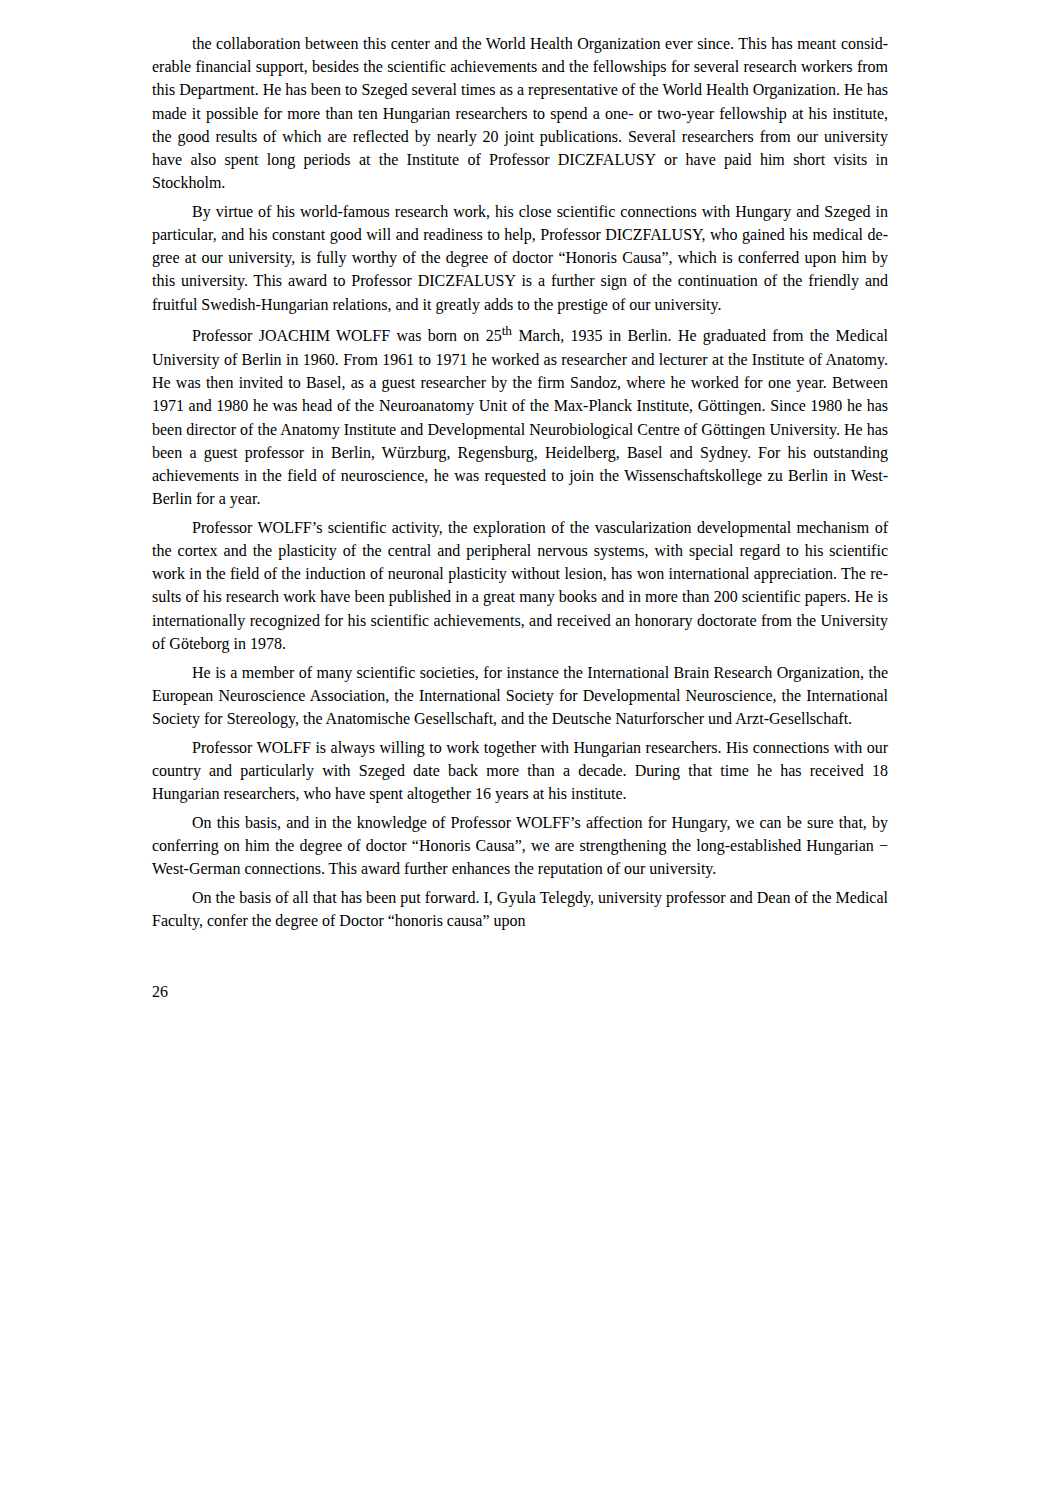the collaboration between this center and the World Health Organization ever since. This has meant considerable financial support, besides the scientific achievements and the fellowships for several research workers from this Department. He has been to Szeged several times as a representative of the World Health Organization. He has made it possible for more than ten Hungarian researchers to spend a one- or two-year fellowship at his institute, the good results of which are reflected by nearly 20 joint publications. Several researchers from our university have also spent long periods at the Institute of Professor DICZFALUSY or have paid him short visits in Stockholm.
By virtue of his world-famous research work, his close scientific connections with Hungary and Szeged in particular, and his constant good will and readiness to help, Professor DICZFALUSY, who gained his medical degree at our university, is fully worthy of the degree of doctor “Honoris Causa”, which is conferred upon him by this university. This award to Professor DICZFALUSY is a further sign of the continuation of the friendly and fruitful Swedish-Hungarian relations, and it greatly adds to the prestige of our university.
Professor JOACHIM WOLFF was born on 25th March, 1935 in Berlin. He graduated from the Medical University of Berlin in 1960. From 1961 to 1971 he worked as researcher and lecturer at the Institute of Anatomy. He was then invited to Basel, as a guest researcher by the firm Sandoz, where he worked for one year. Between 1971 and 1980 he was head of the Neuroanatomy Unit of the Max-Planck Institute, Göttingen. Since 1980 he has been director of the Anatomy Institute and Developmental Neurobiological Centre of Göttingen University. He has been a guest professor in Berlin, Würzburg, Regensburg, Heidelberg, Basel and Sydney. For his outstanding achievements in the field of neuroscience, he was requested to join the Wissenschaftskollege zu Berlin in West-Berlin for a year.
Professor WOLFF’s scientific activity, the exploration of the vascularization developmental mechanism of the cortex and the plasticity of the central and peripheral nervous systems, with special regard to his scientific work in the field of the induction of neuronal plasticity without lesion, has won international appreciation. The results of his research work have been published in a great many books and in more than 200 scientific papers. He is internationally recognized for his scientific achievements, and received an honorary doctorate from the University of Göteborg in 1978.
He is a member of many scientific societies, for instance the International Brain Research Organization, the European Neuroscience Association, the International Society for Developmental Neuroscience, the International Society for Stereology, the Anatomische Gesellschaft, and the Deutsche Naturforscher und Arzt-Gesellschaft.
Professor WOLFF is always willing to work together with Hungarian researchers. His connections with our country and particularly with Szeged date back more than a decade. During that time he has received 18 Hungarian researchers, who have spent altogether 16 years at his institute.
On this basis, and in the knowledge of Professor WOLFF’s affection for Hungary, we can be sure that, by conferring on him the degree of doctor “Honoris Causa”, we are strengthening the long-established Hungarian − West-German connections. This award further enhances the reputation of our university.
On the basis of all that has been put forward. I, Gyula Telegdy, university professor and Dean of the Medical Faculty, confer the degree of Doctor “honoris causa” upon
26